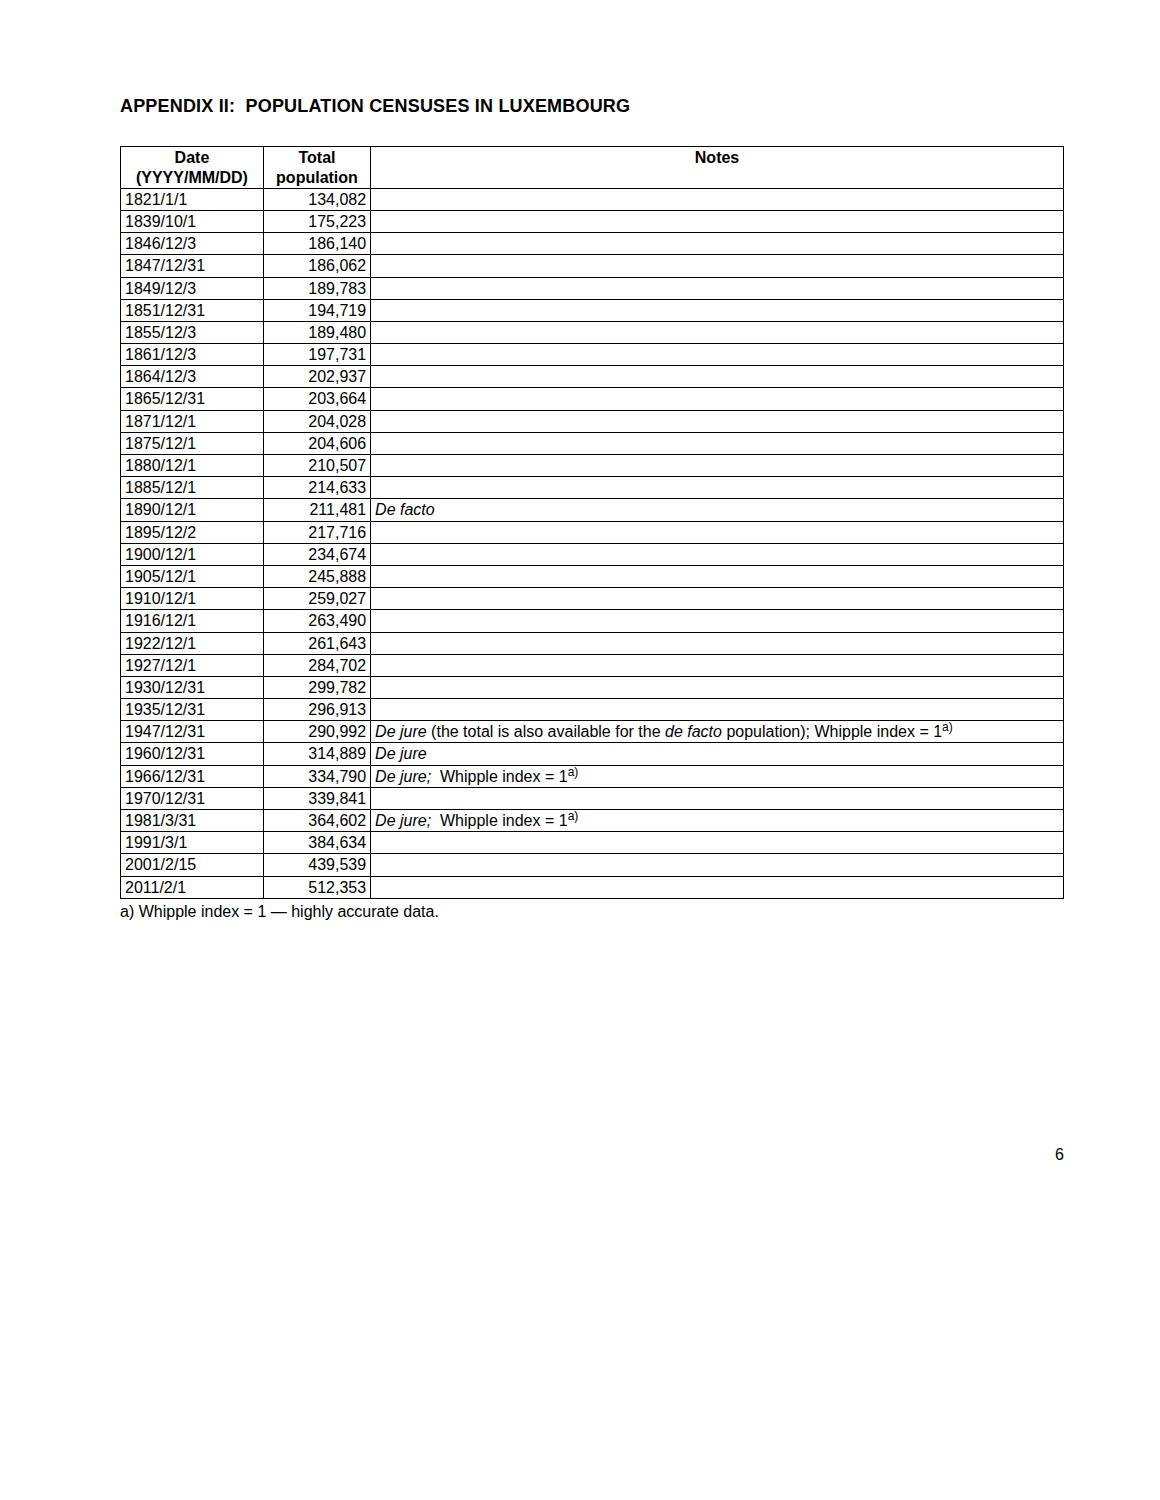APPENDIX II: POPULATION CENSUSES IN LUXEMBOURG
| Date (YYYY/MM/DD) | Total population | Notes |
| --- | --- | --- |
| 1821/1/1 | 134,082 | |
| 1839/10/1 | 175,223 | |
| 1846/12/3 | 186,140 | |
| 1847/12/31 | 186,062 | |
| 1849/12/3 | 189,783 | |
| 1851/12/31 | 194,719 | |
| 1855/12/3 | 189,480 | |
| 1861/12/3 | 197,731 | |
| 1864/12/3 | 202,937 | |
| 1865/12/31 | 203,664 | |
| 1871/12/1 | 204,028 | |
| 1875/12/1 | 204,606 | |
| 1880/12/1 | 210,507 | |
| 1885/12/1 | 214,633 | |
| 1890/12/1 | 211,481 | De facto |
| 1895/12/2 | 217,716 | |
| 1900/12/1 | 234,674 | |
| 1905/12/1 | 245,888 | |
| 1910/12/1 | 259,027 | |
| 1916/12/1 | 263,490 | |
| 1922/12/1 | 261,643 | |
| 1927/12/1 | 284,702 | |
| 1930/12/31 | 299,782 | |
| 1935/12/31 | 296,913 | |
| 1947/12/31 | 290,992 | De jure (the total is also available for the de facto population); Whipple index = 1 a) |
| 1960/12/31 | 314,889 | De jure |
| 1966/12/31 | 334,790 | De jure; Whipple index = 1 a) |
| 1970/12/31 | 339,841 | |
| 1981/3/31 | 364,602 | De jure; Whipple index = 1 a) |
| 1991/3/1 | 384,634 | |
| 2001/2/15 | 439,539 | |
| 2011/2/1 | 512,353 | |
a) Whipple index = 1 — highly accurate data.
6